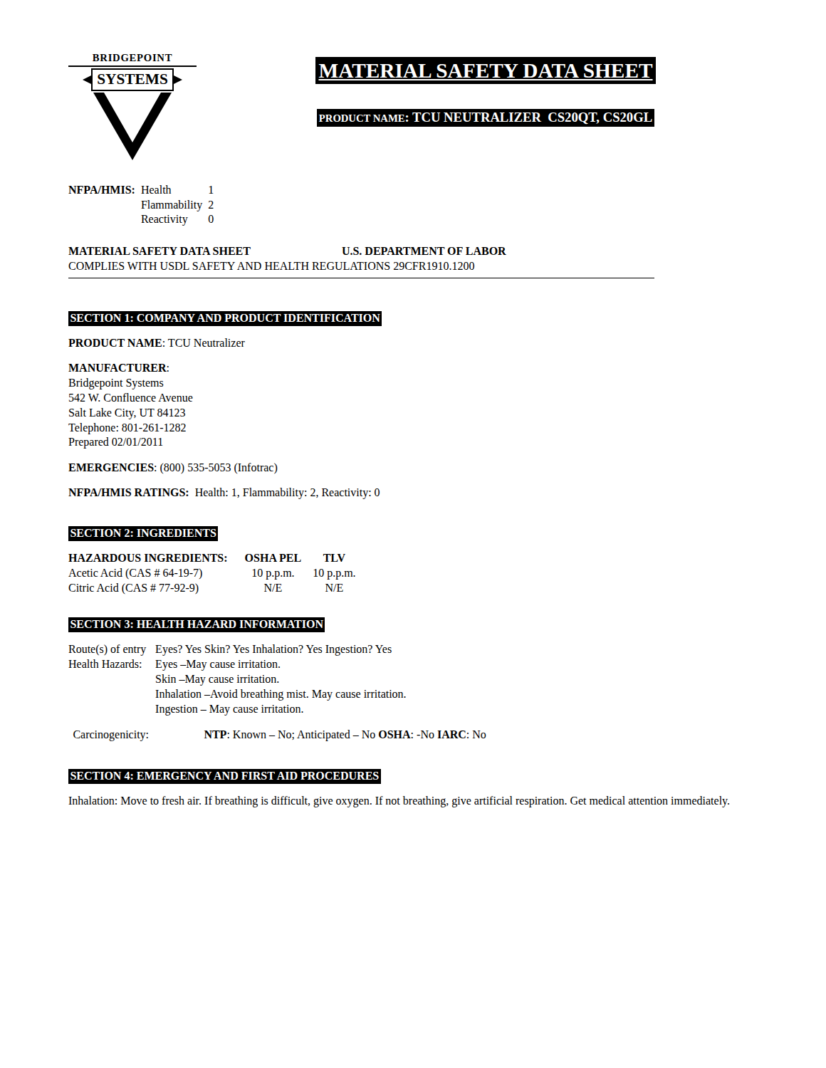BRIDGEPOINT
SYSTEMS
MATERIAL SAFETY DATA SHEET
PRODUCT NAME: TCU NEUTRALIZER CS20QT, CS20GL
| NFPA/HMIS: | Health | 1 |
| | Flammability | 2 |
| | Reactivity | 0 |
MATERIAL SAFETY DATA SHEET U.S. DEPARTMENT OF LABOR
COMPLIES WITH USDL SAFETY AND HEALTH REGULATIONS 29CFR1910.1200
SECTION 1: COMPANY AND PRODUCT IDENTIFICATION
PRODUCT NAME: TCU Neutralizer
MANUFACTURER:
Bridgepoint Systems
542 W. Confluence Avenue
Salt Lake City, UT 84123
Telephone: 801-261-1282
Prepared 02/01/2011
EMERGENCIES: (800) 535-5053 (Infotrac)
NFPA/HMIS RATINGS: Health: 1, Flammability: 2, Reactivity: 0
SECTION 2: INGREDIENTS
| HAZARDOUS INGREDIENTS: | OSHA PEL | TLV |
| --- | --- | --- |
| Acetic Acid (CAS # 64-19-7) | 10 p.p.m. | 10 p.p.m. |
| Citric Acid (CAS # 77-92-9) | N/E | N/E |
SECTION 3: HEALTH HAZARD INFORMATION
| Route(s) of entry | Eyes? Yes Skin? Yes Inhalation? Yes Ingestion? Yes |
| Health Hazards: | Eyes –May cause irritation. Skin –May cause irritation. Inhalation –Avoid breathing mist. May cause irritation. Ingestion – May cause irritation. |
Carcinogenicity: NTP: Known – No; Anticipated – No OSHA: -No IARC: No
SECTION 4: EMERGENCY AND FIRST AID PROCEDURES
Inhalation: Move to fresh air. If breathing is difficult, give oxygen. If not breathing, give artificial respiration. Get medical attention immediately.